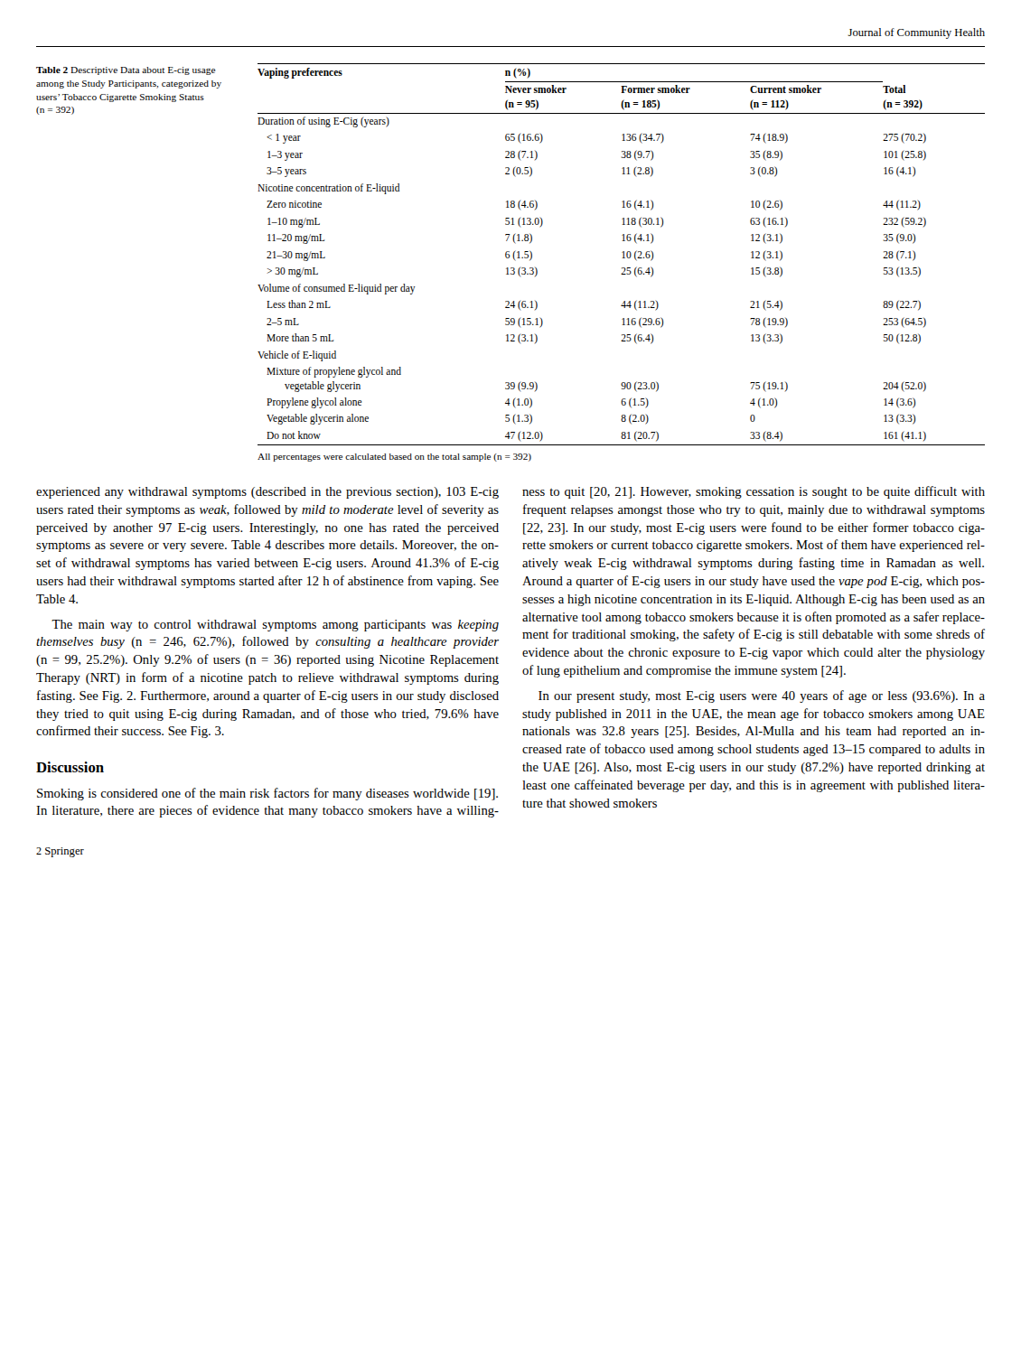Journal of Community Health
Table 2 Descriptive Data about E-cig usage among the Study Participants, categorized by users’ Tobacco Cigarette Smoking Status (n = 392)
| Vaping preferences | n (%) | |
| --- | --- | --- |
| | Never smoker (n = 95) | Former smoker (n = 185) | Current smoker (n = 112) | Total (n = 392) |
| Duration of using E-Cig (years) | | | | |
| < 1 year | 65 (16.6) | 136 (34.7) | 74 (18.9) | 275 (70.2) |
| 1–3 year | 28 (7.1) | 38 (9.7) | 35 (8.9) | 101 (25.8) |
| 3–5 years | 2 (0.5) | 11 (2.8) | 3 (0.8) | 16 (4.1) |
| Nicotine concentration of E-liquid | | | | |
| Zero nicotine | 18 (4.6) | 16 (4.1) | 10 (2.6) | 44 (11.2) |
| 1–10 mg/mL | 51 (13.0) | 118 (30.1) | 63 (16.1) | 232 (59.2) |
| 11–20 mg/mL | 7 (1.8) | 16 (4.1) | 12 (3.1) | 35 (9.0) |
| 21–30 mg/mL | 6 (1.5) | 10 (2.6) | 12 (3.1) | 28 (7.1) |
| > 30 mg/mL | 13 (3.3) | 25 (6.4) | 15 (3.8) | 53 (13.5) |
| Volume of consumed E-liquid per day | | | | |
| Less than 2 mL | 24 (6.1) | 44 (11.2) | 21 (5.4) | 89 (22.7) |
| 2–5 mL | 59 (15.1) | 116 (29.6) | 78 (19.9) | 253 (64.5) |
| More than 5 mL | 12 (3.1) | 25 (6.4) | 13 (3.3) | 50 (12.8) |
| Vehicle of E-liquid | | | | |
| Mixture of propylene glycol and vegetable glycerin | 39 (9.9) | 90 (23.0) | 75 (19.1) | 204 (52.0) |
| Propylene glycol alone | 4 (1.0) | 6 (1.5) | 4 (1.0) | 14 (3.6) |
| Vegetable glycerin alone | 5 (1.3) | 8 (2.0) | 0 | 13 (3.3) |
| Do not know | 47 (12.0) | 81 (20.7) | 33 (8.4) | 161 (41.1) |
All percentages were calculated based on the total sample (n = 392)
experienced any withdrawal symptoms (described in the previous section), 103 E-cig users rated their symptoms as weak, followed by mild to moderate level of severity as perceived by another 97 E-cig users. Interestingly, no one has rated the perceived symptoms as severe or very severe. Table 4 describes more details. Moreover, the onset of withdrawal symptoms has varied between E-cig users. Around 41.3% of E-cig users had their withdrawal symptoms started after 12 h of abstinence from vaping. See Table 4.
The main way to control withdrawal symptoms among participants was keeping themselves busy (n = 246, 62.7%), followed by consulting a healthcare provider (n = 99, 25.2%). Only 9.2% of users (n = 36) reported using Nicotine Replacement Therapy (NRT) in form of a nicotine patch to relieve withdrawal symptoms during fasting. See Fig. 2. Furthermore, around a quarter of E-cig users in our study disclosed they tried to quit using E-cig during Ramadan, and of those who tried, 79.6% have confirmed their success. See Fig. 3.
Discussion
Smoking is considered one of the main risk factors for many diseases worldwide [19]. In literature, there are pieces of evidence that many tobacco smokers have a willingness to quit [20, 21]. However, smoking cessation is sought to be quite difficult with frequent relapses amongst those who try to quit, mainly due to withdrawal symptoms [22, 23]. In our study, most E-cig users were found to be either former tobacco cigarette smokers or current tobacco cigarette smokers. Most of them have experienced relatively weak E-cig withdrawal symptoms during fasting time in Ramadan as well. Around a quarter of E-cig users in our study have used the vape pod E-cig, which possesses a high nicotine concentration in its E-liquid. Although E-cig has been used as an alternative tool among tobacco smokers because it is often promoted as a safer replacement for traditional smoking, the safety of E-cig is still debatable with some shreds of evidence about the chronic exposure to E-cig vapor which could alter the physiology of lung epithelium and compromise the immune system [24].
In our present study, most E-cig users were 40 years of age or less (93.6%). In a study published in 2011 in the UAE, the mean age for tobacco smokers among UAE nationals was 32.8 years [25]. Besides, Al-Mulla and his team had reported an increased rate of tobacco used among school students aged 13–15 compared to adults in the UAE [26]. Also, most E-cig users in our study (87.2%) have reported drinking at least one caffeinated beverage per day, and this is in agreement with published literature that showed smokers
2 Springer